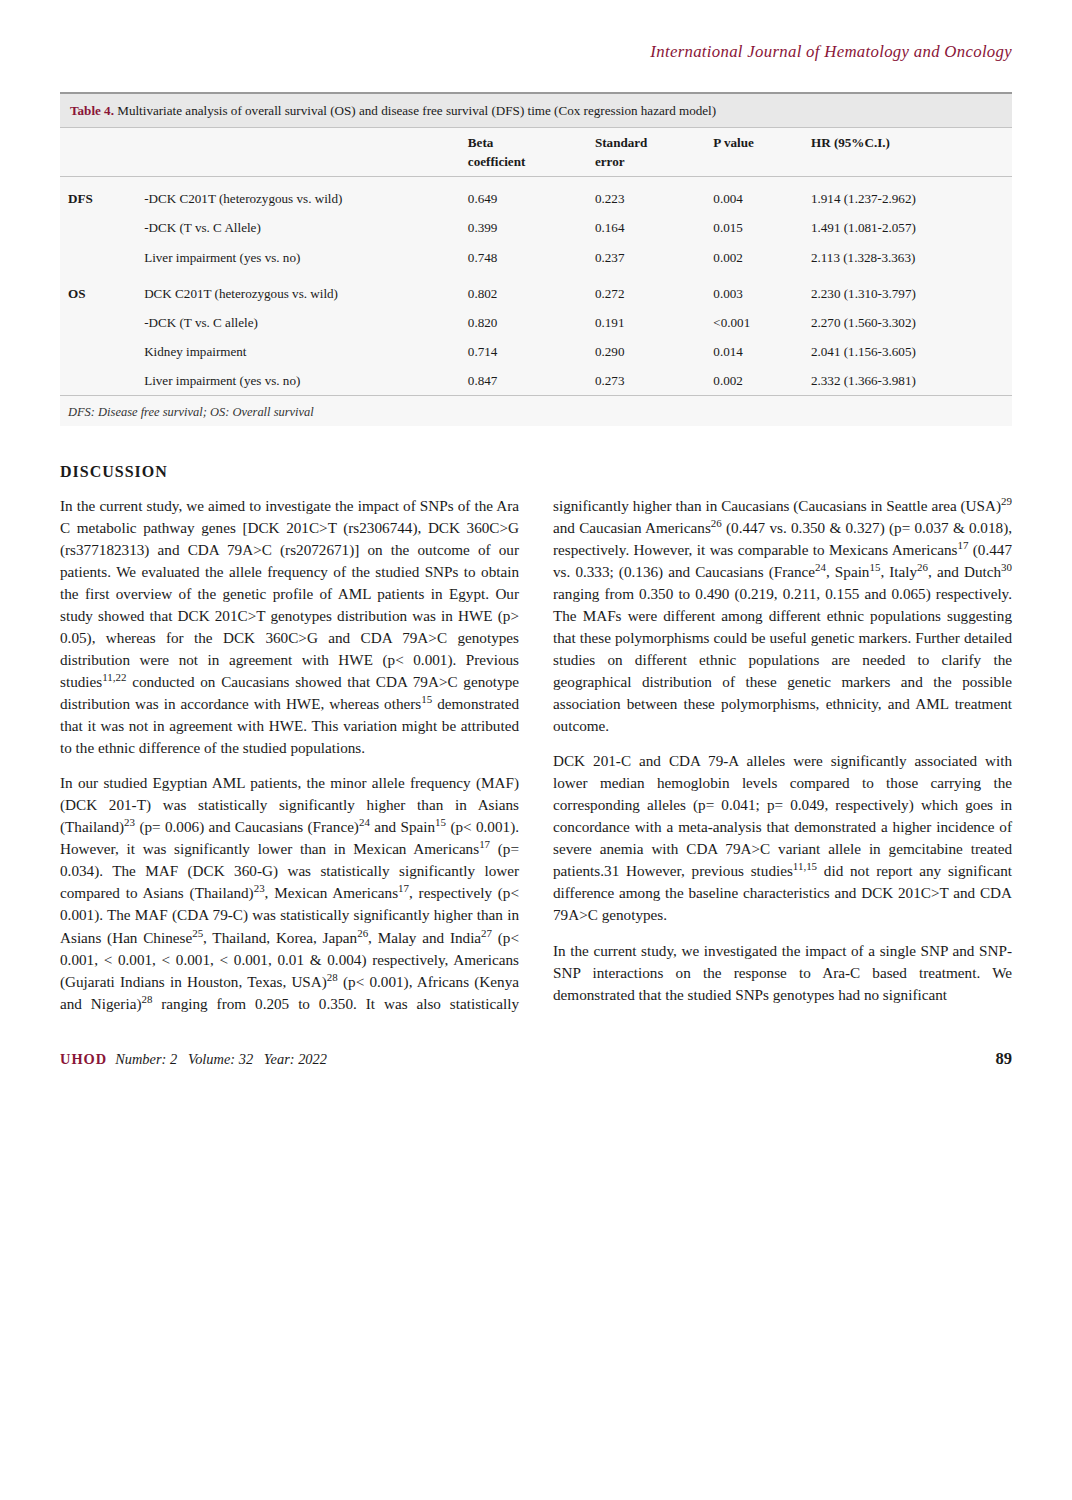International Journal of Hematology and Oncology
Table 4. Multivariate analysis of overall survival (OS) and disease free survival (DFS) time (Cox regression hazard model)
| | | Beta coefficient | Standard error | P value | HR (95%C.I.) |
| --- | --- | --- | --- | --- | --- |
| DFS | -DCK C201T (heterozygous vs. wild) | 0.649 | 0.223 | 0.004 | 1.914 (1.237-2.962) |
| | -DCK (T vs. C Allele) | 0.399 | 0.164 | 0.015 | 1.491 (1.081-2.057) |
| | Liver impairment (yes vs. no) | 0.748 | 0.237 | 0.002 | 2.113 (1.328-3.363) |
| OS | DCK C201T (heterozygous vs. wild) | 0.802 | 0.272 | 0.003 | 2.230 (1.310-3.797) |
| | -DCK (T vs. C allele) | 0.820 | 0.191 | <0.001 | 2.270 (1.560-3.302) |
| | Kidney impairment | 0.714 | 0.290 | 0.014 | 2.041 (1.156-3.605) |
| | Liver impairment (yes vs. no) | 0.847 | 0.273 | 0.002 | 2.332 (1.366-3.981) |
| DFS: Disease free survival; OS: Overall survival |
DISCUSSION
In the current study, we aimed to investigate the impact of SNPs of the Ara C metabolic pathway genes [DCK 201C>T (rs2306744), DCK 360C>G (rs377182313) and CDA 79A>C (rs2072671)] on the outcome of our patients. We evaluated the allele frequency of the studied SNPs to obtain the first overview of the genetic profile of AML patients in Egypt. Our study showed that DCK 201C>T genotypes distribution was in HWE (p> 0.05), whereas for the DCK 360C>G and CDA 79A>C genotypes distribution were not in agreement with HWE (p< 0.001). Previous studies11,22 conducted on Caucasians showed that CDA 79A>C genotype distribution was in accordance with HWE, whereas others15 demonstrated that it was not in agreement with HWE. This variation might be attributed to the ethnic difference of the studied populations.
In our studied Egyptian AML patients, the minor allele frequency (MAF) (DCK 201-T) was statistically significantly higher than in Asians (Thailand)23 (p= 0.006) and Caucasians (France)24 and Spain15 (p< 0.001). However, it was significantly lower than in Mexican Americans17 (p= 0.034). The MAF (DCK 360-G) was statistically significantly lower compared to Asians (Thailand)23, Mexican Americans17, respectively (p< 0.001). The MAF (CDA 79-C) was statistically significantly higher than in Asians (Han Chinese25, Thailand, Korea, Japan26, Malay and India27 (p< 0.001, < 0.001, < 0.001, < 0.001, 0.01 & 0.004) respectively, Americans (Gujarati Indians in Houston, Texas, USA)28 (p< 0.001), Africans (Kenya and Nigeria)28 ranging from 0.205 to 0.350. It was also statistically significantly higher than in Caucasians (Caucasians in Seattle area (USA)29 and Caucasian Americans26 (0.447 vs. 0.350 & 0.327) (p= 0.037 & 0.018), respectively. However, it was comparable to Mexicans Americans17 (0.447 vs. 0.333; (0.136) and Caucasians (France24, Spain15, Italy26, and Dutch30 ranging from 0.350 to 0.490 (0.219, 0.211, 0.155 and 0.065) respectively. The MAFs were different among different ethnic populations suggesting that these polymorphisms could be useful genetic markers. Further detailed studies on different ethnic populations are needed to clarify the geographical distribution of these genetic markers and the possible association between these polymorphisms, ethnicity, and AML treatment outcome.
DCK 201-C and CDA 79-A alleles were significantly associated with lower median hemoglobin levels compared to those carrying the corresponding alleles (p= 0.041; p= 0.049, respectively) which goes in concordance with a meta-analysis that demonstrated a higher incidence of severe anemia with CDA 79A>C variant allele in gemcitabine treated patients.31 However, previous studies11,15 did not report any significant difference among the baseline characteristics and DCK 201C>T and CDA 79A>C genotypes.
In the current study, we investigated the impact of a single SNP and SNP-SNP interactions on the response to Ara-C based treatment. We demonstrated that the studied SNPs genotypes had no significant
UHODNumber: 2 Volume: 32 Year: 2022
89